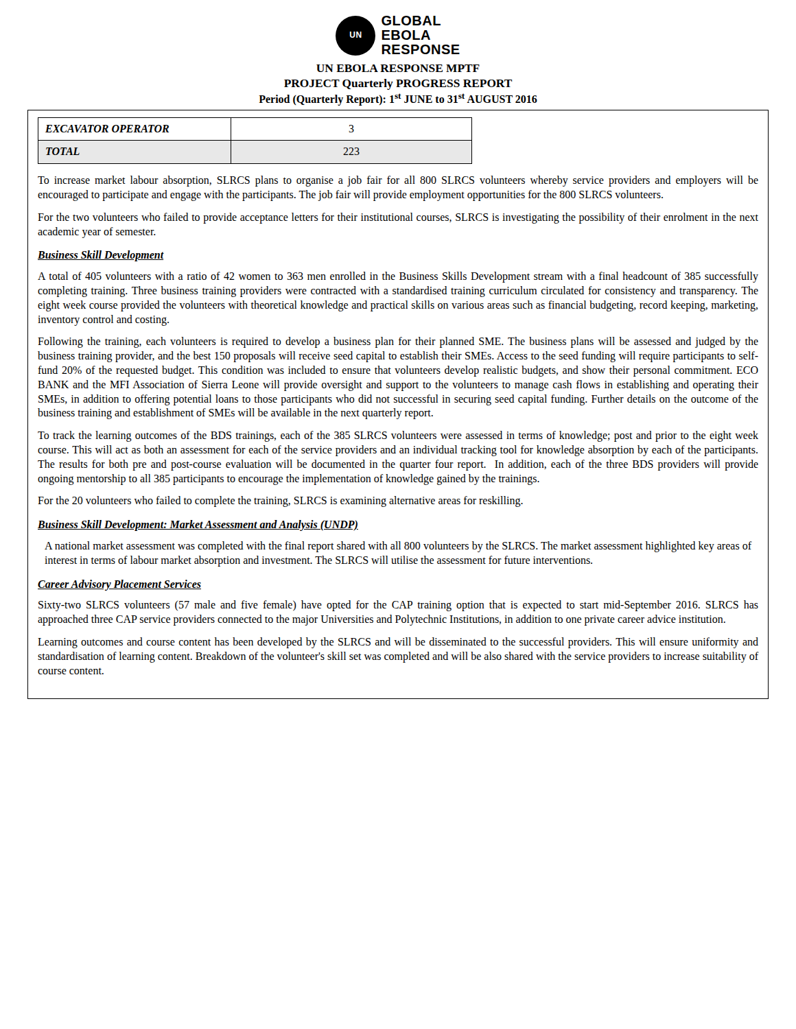UN
GLOBAL
EBOLA
RESPONSE
UN EBOLA RESPONSE MPTF
PROJECT Quarterly PROGRESS REPORT
Period (Quarterly Report): 1st JUNE to 31st AUGUST 2016
| EXCAVATOR OPERATOR | 3 |
| TOTAL | 223 |
To increase market labour absorption, SLRCS plans to organise a job fair for all 800 SLRCS volunteers whereby service providers and employers will be encouraged to participate and engage with the participants. The job fair will provide employment opportunities for the 800 SLRCS volunteers.
For the two volunteers who failed to provide acceptance letters for their institutional courses, SLRCS is investigating the possibility of their enrolment in the next academic year of semester.
Business Skill Development
A total of 405 volunteers with a ratio of 42 women to 363 men enrolled in the Business Skills Development stream with a final headcount of 385 successfully completing training. Three business training providers were contracted with a standardised training curriculum circulated for consistency and transparency. The eight week course provided the volunteers with theoretical knowledge and practical skills on various areas such as financial budgeting, record keeping, marketing, inventory control and costing.
Following the training, each volunteers is required to develop a business plan for their planned SME. The business plans will be assessed and judged by the business training provider, and the best 150 proposals will receive seed capital to establish their SMEs. Access to the seed funding will require participants to self-fund 20% of the requested budget. This condition was included to ensure that volunteers develop realistic budgets, and show their personal commitment. ECO BANK and the MFI Association of Sierra Leone will provide oversight and support to the volunteers to manage cash flows in establishing and operating their SMEs, in addition to offering potential loans to those participants who did not successful in securing seed capital funding. Further details on the outcome of the business training and establishment of SMEs will be available in the next quarterly report.
To track the learning outcomes of the BDS trainings, each of the 385 SLRCS volunteers were assessed in terms of knowledge; post and prior to the eight week course. This will act as both an assessment for each of the service providers and an individual tracking tool for knowledge absorption by each of the participants. The results for both pre and post-course evaluation will be documented in the quarter four report. In addition, each of the three BDS providers will provide ongoing mentorship to all 385 participants to encourage the implementation of knowledge gained by the trainings.
For the 20 volunteers who failed to complete the training, SLRCS is examining alternative areas for reskilling.
Business Skill Development: Market Assessment and Analysis (UNDP)
A national market assessment was completed with the final report shared with all 800 volunteers by the SLRCS. The market assessment highlighted key areas of interest in terms of labour market absorption and investment. The SLRCS will utilise the assessment for future interventions.
Career Advisory Placement Services
Sixty-two SLRCS volunteers (57 male and five female) have opted for the CAP training option that is expected to start mid-September 2016. SLRCS has approached three CAP service providers connected to the major Universities and Polytechnic Institutions, in addition to one private career advice institution.
Learning outcomes and course content has been developed by the SLRCS and will be disseminated to the successful providers. This will ensure uniformity and standardisation of learning content. Breakdown of the volunteer's skill set was completed and will be also shared with the service providers to increase suitability of course content.